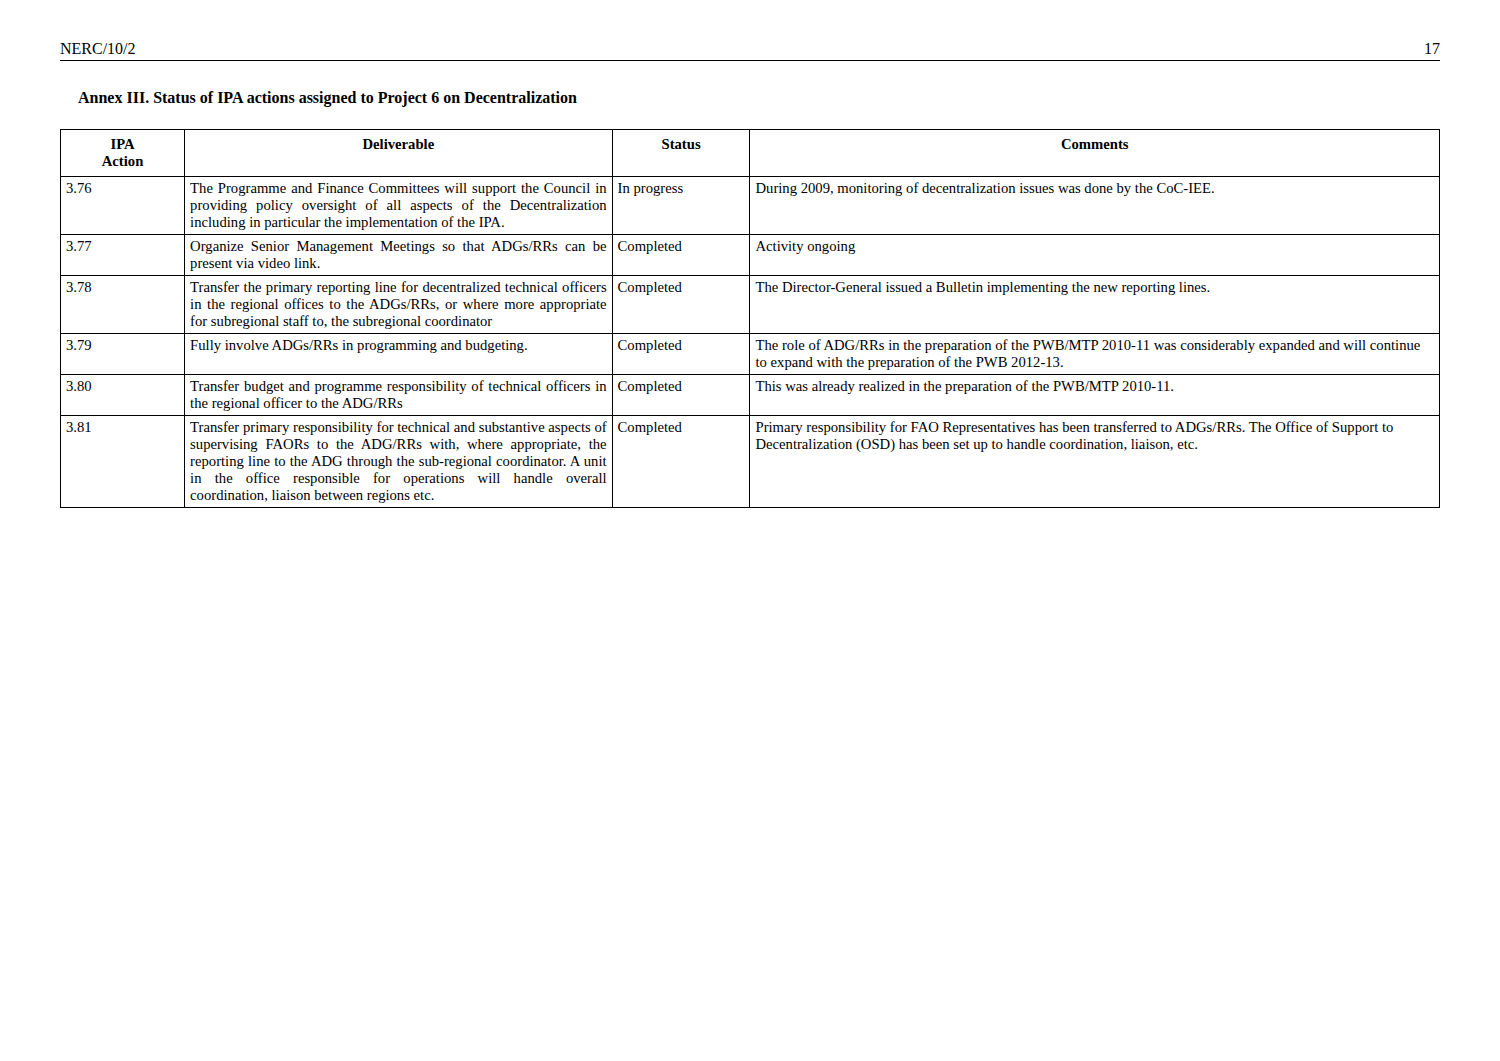NERC/10/2 17
Annex III. Status of IPA actions assigned to Project 6 on Decentralization
| IPA Action | Deliverable | Status | Comments |
| --- | --- | --- | --- |
| 3.76 | The Programme and Finance Committees will support the Council in providing policy oversight of all aspects of the Decentralization including in particular the implementation of the IPA. | In progress | During 2009, monitoring of decentralization issues was done by the CoC-IEE. |
| 3.77 | Organize Senior Management Meetings so that ADGs/RRs can be present via video link. | Completed | Activity ongoing |
| 3.78 | Transfer the primary reporting line for decentralized technical officers in the regional offices to the ADGs/RRs, or where more appropriate for subregional staff to, the subregional coordinator | Completed | The Director-General issued a Bulletin implementing the new reporting lines. |
| 3.79 | Fully involve ADGs/RRs in programming and budgeting. | Completed | The role of ADG/RRs in the preparation of the PWB/MTP 2010-11 was considerably expanded and will continue to expand with the preparation of the PWB 2012-13. |
| 3.80 | Transfer budget and programme responsibility of technical officers in the regional officer to the ADG/RRs | Completed | This was already realized in the preparation of the PWB/MTP 2010-11. |
| 3.81 | Transfer primary responsibility for technical and substantive aspects of supervising FAORs to the ADG/RRs with, where appropriate, the reporting line to the ADG through the sub-regional coordinator. A unit in the office responsible for operations will handle overall coordination, liaison between regions etc. | Completed | Primary responsibility for FAO Representatives has been transferred to ADGs/RRs. The Office of Support to Decentralization (OSD) has been set up to handle coordination, liaison, etc. |